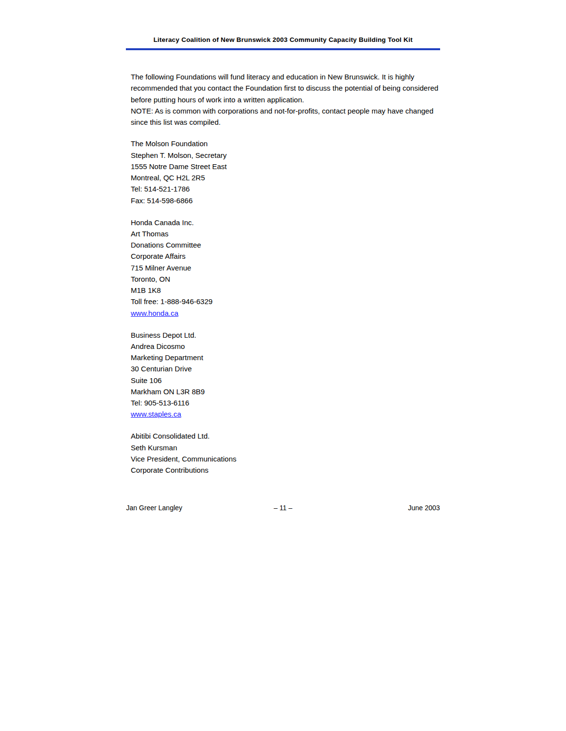Literacy Coalition of New Brunswick 2003 Community Capacity Building Tool Kit
The following Foundations will fund literacy and education in New Brunswick. It is highly recommended that you contact the Foundation first to discuss the potential of being considered before putting hours of work into a written application.
NOTE: As is common with corporations and not-for-profits, contact people may have changed since this list was compiled.
The Molson Foundation
Stephen T. Molson, Secretary
1555 Notre Dame Street East
Montreal, QC H2L 2R5
Tel: 514-521-1786
Fax: 514-598-6866
Honda Canada Inc.
Art Thomas
Donations Committee
Corporate Affairs
715 Milner Avenue
Toronto, ON
M1B 1K8
Toll free: 1-888-946-6329
www.honda.ca
Business Depot Ltd.
Andrea Dicosmo
Marketing Department
30 Centurian Drive
Suite 106
Markham ON L3R 8B9
Tel: 905-513-6116
www.staples.ca
Abitibi Consolidated Ltd.
Seth Kursman
Vice President, Communications
Corporate Contributions
Jan Greer Langley
– 11 –
June 2003